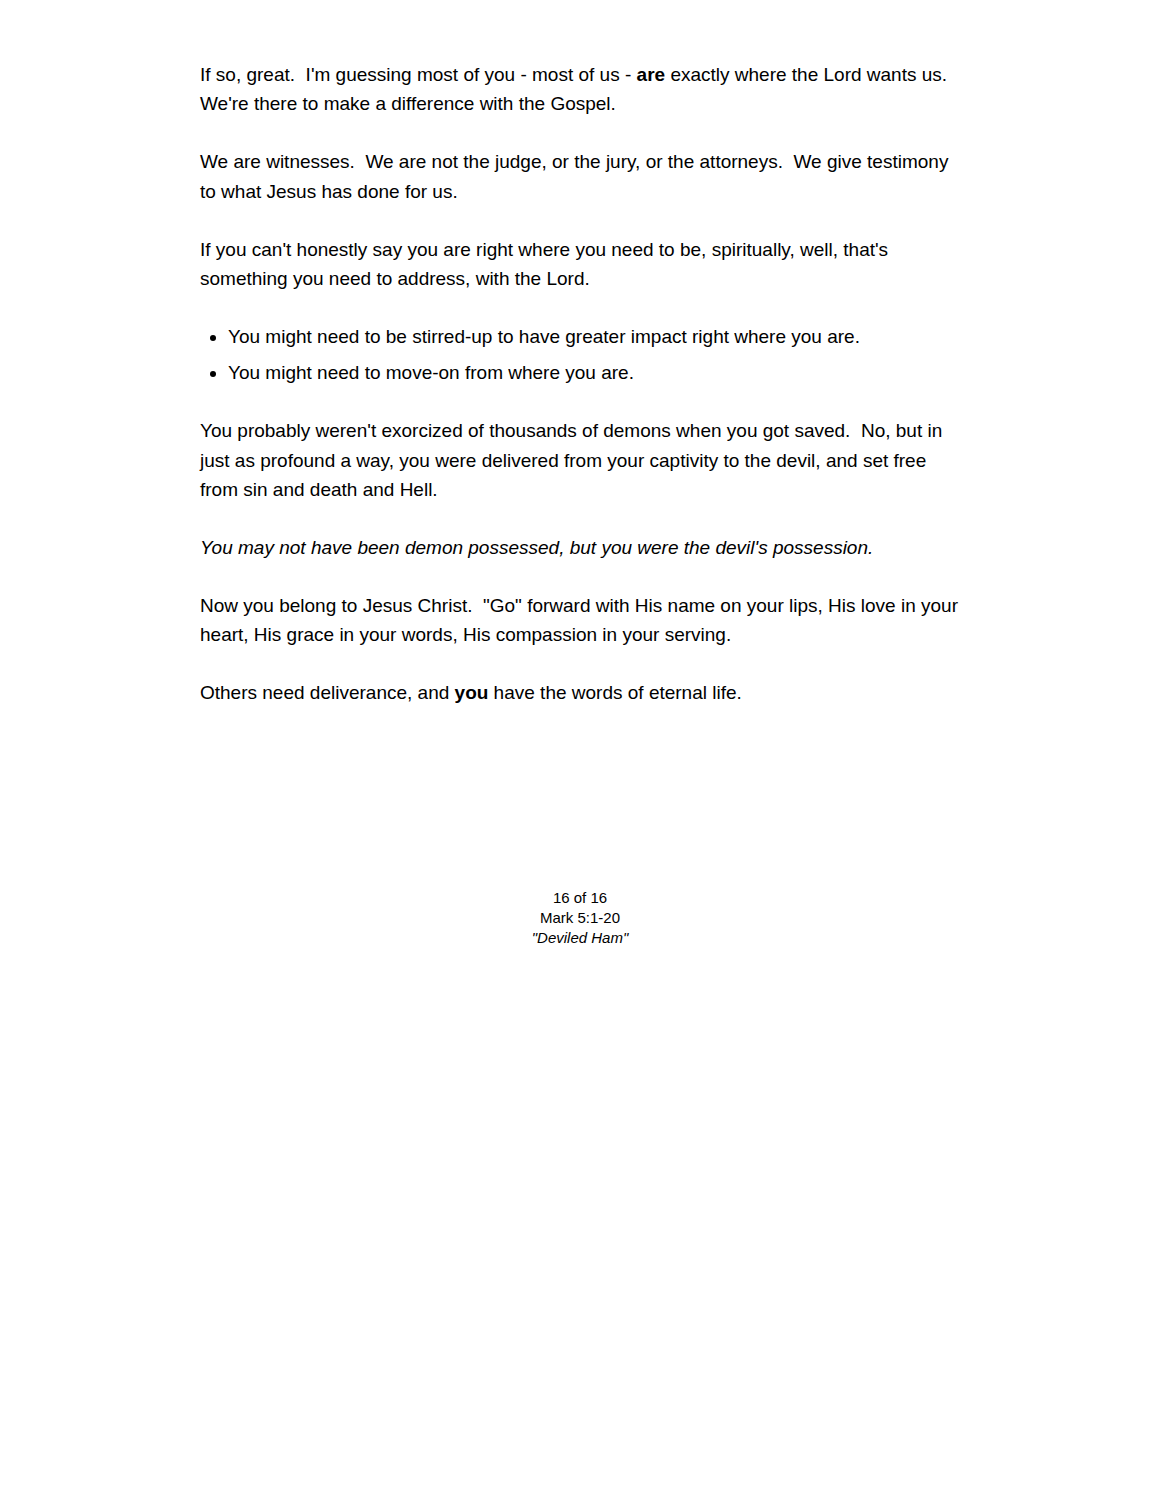If so, great. I'm guessing most of you - most of us - are exactly where the Lord wants us. We're there to make a difference with the Gospel.
We are witnesses. We are not the judge, or the jury, or the attorneys. We give testimony to what Jesus has done for us.
If you can't honestly say you are right where you need to be, spiritually, well, that's something you need to address, with the Lord.
You might need to be stirred-up to have greater impact right where you are.
You might need to move-on from where you are.
You probably weren't exorcized of thousands of demons when you got saved. No, but in just as profound a way, you were delivered from your captivity to the devil, and set free from sin and death and Hell.
You may not have been demon possessed, but you were the devil's possession.
Now you belong to Jesus Christ. "Go" forward with His name on your lips, His love in your heart, His grace in your words, His compassion in your serving.
Others need deliverance, and you have the words of eternal life.
16 of 16
Mark 5:1-20
"Deviled Ham"